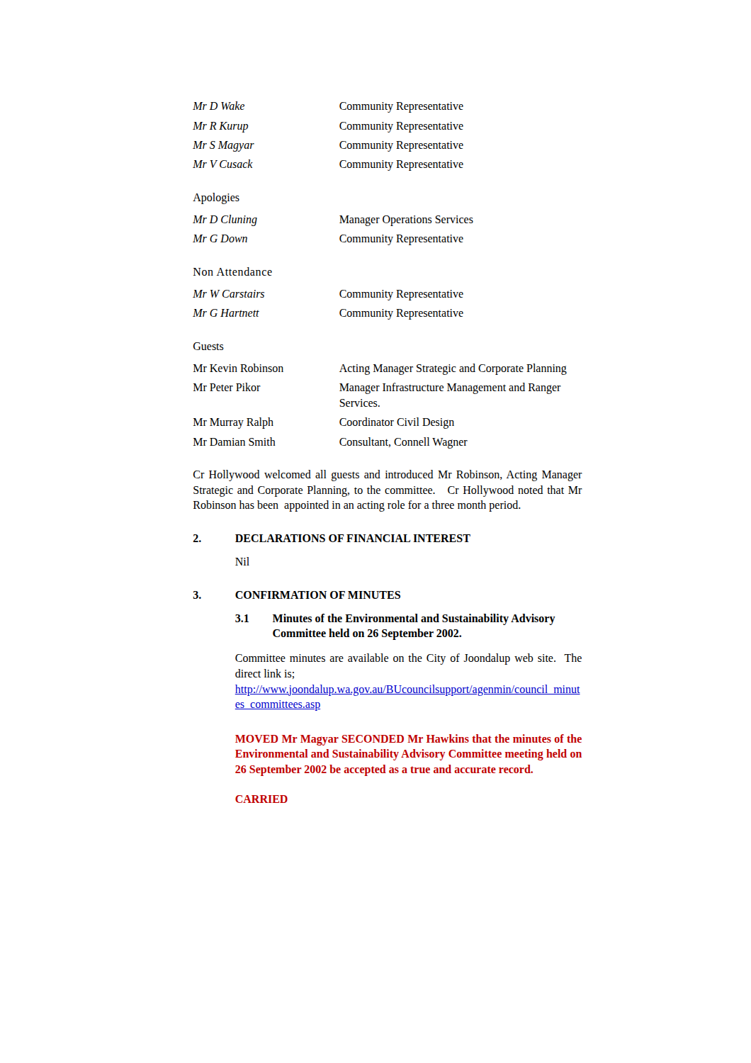| Mr D Wake | Community Representative |
| Mr R Kurup | Community Representative |
| Mr S Magyar | Community Representative |
| Mr V Cusack | Community Representative |
Apologies
| Mr D Cluning | Manager Operations Services |
| Mr G Down | Community Representative |
Non Attendance
| Mr W Carstairs | Community Representative |
| Mr G Hartnett | Community Representative |
Guests
| Mr Kevin Robinson | Acting Manager Strategic and Corporate Planning |
| Mr Peter Pikor | Manager Infrastructure Management and Ranger Services. |
| Mr Murray Ralph | Coordinator Civil Design |
| Mr Damian Smith | Consultant, Connell Wagner |
Cr Hollywood welcomed all guests and introduced Mr Robinson, Acting Manager Strategic and Corporate Planning, to the committee. Cr Hollywood noted that Mr Robinson has been appointed in an acting role for a three month period.
2. DECLARATIONS OF FINANCIAL INTEREST
Nil
3. CONFIRMATION OF MINUTES
3.1 Minutes of the Environmental and Sustainability Advisory Committee held on 26 September 2002.
Committee minutes are available on the City of Joondalup web site. The direct link is;
http://www.joondalup.wa.gov.au/BUcouncilsupport/agenmin/council_minutes_committees.asp
MOVED Mr Magyar SECONDED Mr Hawkins that the minutes of the Environmental and Sustainability Advisory Committee meeting held on 26 September 2002 be accepted as a true and accurate record.
CARRIED